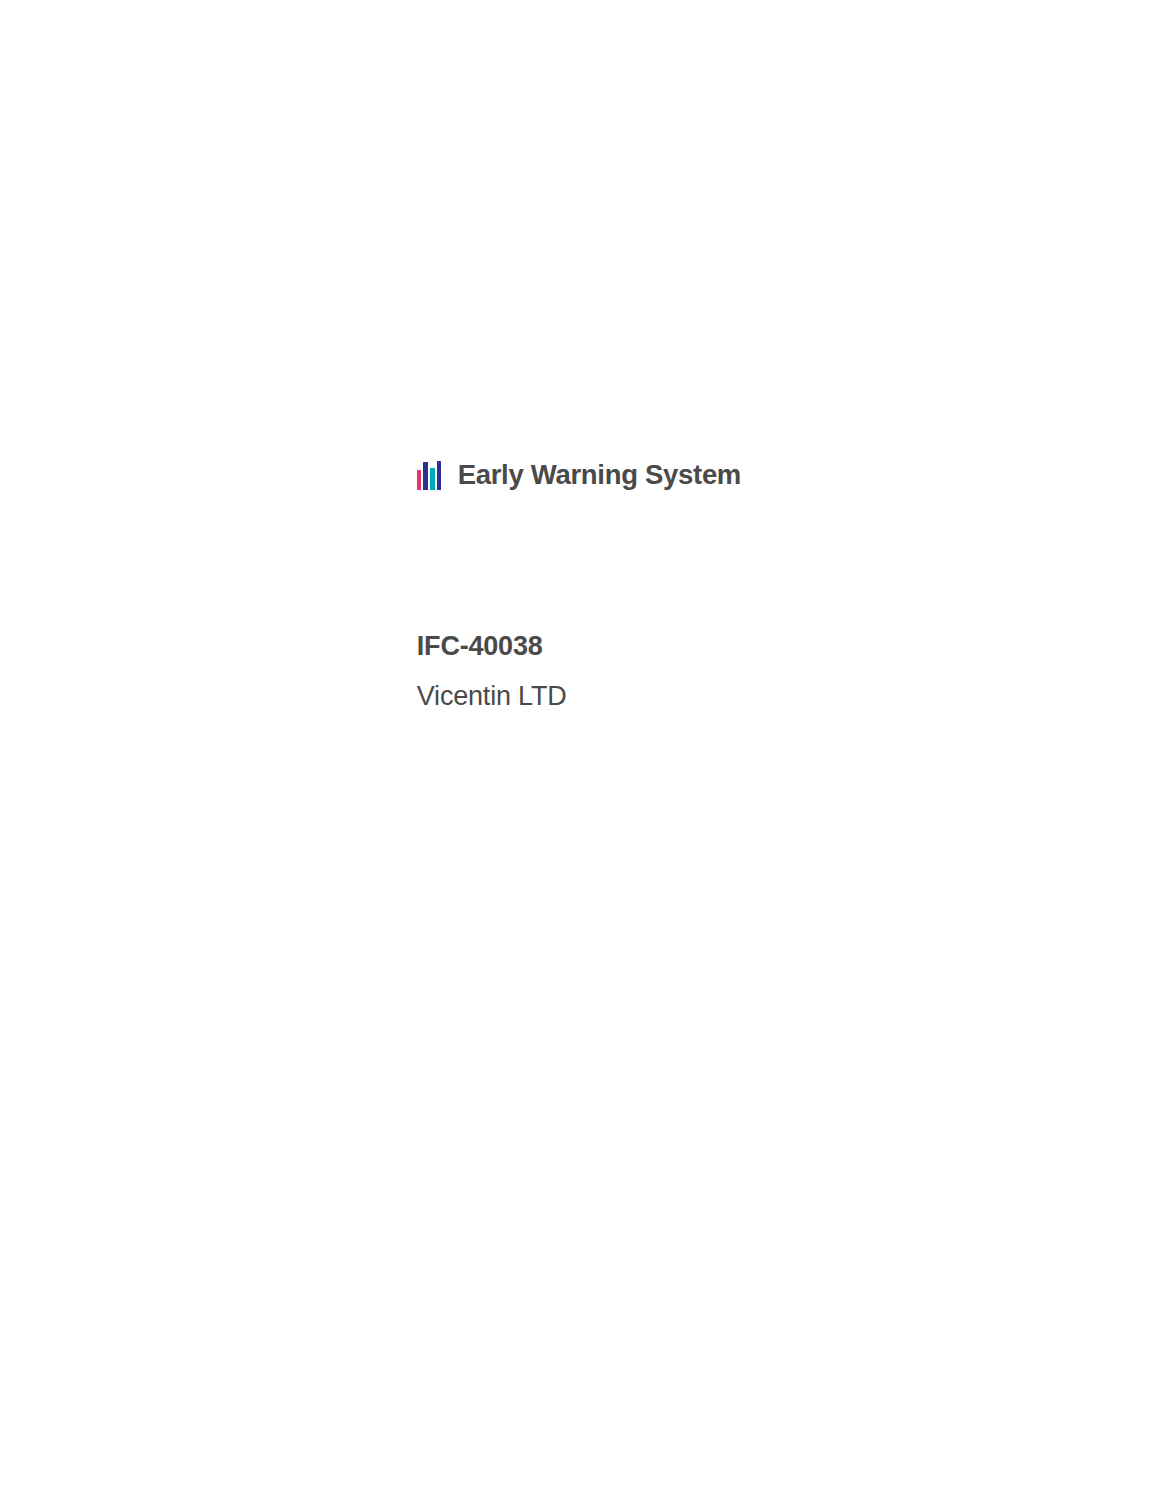Early Warning System
IFC-40038
Vicentin LTD